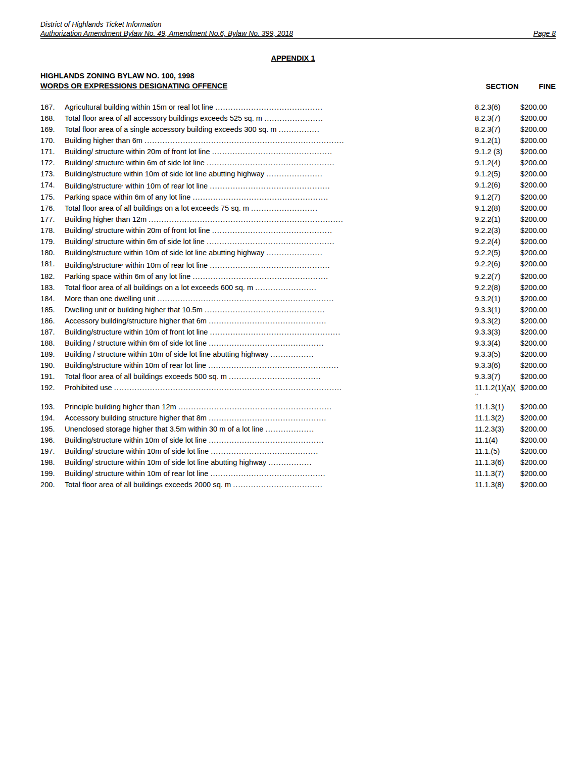District of Highlands Ticket Information
Authorization Amendment Bylaw No. 49, Amendment No.6, Bylaw No. 399, 2018 Page 8
APPENDIX 1
HIGHLANDS ZONING BYLAW NO. 100, 1998
WORDS OR EXPRESSIONS DESIGNATING OFFENCE
SECTION FINE
| 167. | Agricultural building within 15m or real lot line .......................................... | 8.2.3(6) | $200.00 |
| 168. | Total floor area of all accessory buildings exceeds 525 sq. m ....................... | 8.2.3(7) | $200.00 |
| 169. | Total floor area of a single accessory building exceeds 300 sq. m ................ | 8.2.3(7) | $200.00 |
| 170. | Building higher than 6m .............................................................................. | 9.1.2(1) | $200.00 |
| 171. | Building/ structure within 20m of front lot line ............................................... | 9.1.2 (3) | $200.00 |
| 172. | Building/ structure within 6m of side lot line .................................................. | 9.1.2(4) | $200.00 |
| 173. | Building/structure within 10m of side lot line abutting highway ...................... | 9.1.2(5) | $200.00 |
| 174. | Building/structure , within 10m of rear lot line ............................................... | 9.1.2(6) | $200.00 |
| 175. | Parking space within 6m of any lot line ..................................................... | 9.1.2(7) | $200.00 |
| 176. | Total floor area of all buildings on a lot exceeds 75 sq. m .......................... | 9.1.2(8) | $200.00 |
| 177. | Building higher than 12m ............................................................................ | 9.2.2(1) | $200.00 |
| 178. | Building/ structure within 20m of front lot line ............................................... | 9.2.2(3) | $200.00 |
| 179. | Building/ structure within 6m of side lot line .................................................. | 9.2.2(4) | $200.00 |
| 180. | Building/structure within 10m of side lot line abutting highway ...................... | 9.2.2(5) | $200.00 |
| 181. | Building/structure , within 10m of rear lot line ............................................... | 9.2.2(6) | $200.00 |
| 182. | Parking space within 6m of any lot line ..................................................... | 9.2.2(7) | $200.00 |
| 183. | Total floor area of all buildings on a lot exceeds 600 sq. m ........................ | 9.2.2(8) | $200.00 |
| 184. | More than one dwelling unit ..................................................................... | 9.3.2(1) | $200.00 |
| 185. | Dwelling unit or building higher that 10.5m ............................................... | 9.3.3(1) | $200.00 |
| 186. | Accessory building/structure higher that 6m .............................................. | 9.3.3(2) | $200.00 |
| 187. | Building/structure within 10m of front lot line ................................................... | 9.3.3(3) | $200.00 |
| 188. | Building / structure within 6m of side lot line ............................................. | 9.3.3(4) | $200.00 |
| 189. | Building / structure within 10m of side lot line abutting highway ................. | 9.3.3(5) | $200.00 |
| 190. | Building/structure within 10m of rear lot line ................................................... | 9.3.3(6) | $200.00 |
| 191. | Total floor area of all buildings exceeds 500 sq. m .................................... | 9.3.3(7) | $200.00 |
| 192. | Prohibited use ......................................................................................... | 11.1.2(1)(a)( `` | $200.00 |
| 193. | Principle building higher than 12m ............................................................ | 11.1.3(1) | $200.00 |
| 194. | Accessory building structure higher that 8m .............................................. | 11.1.3(2) | $200.00 |
| 195. | Unenclosed storage higher that 3.5m within 30 m of a lot line ................... | 11.2.3(3) | $200.00 |
| 196. | Building/structure within 10m of side lot line ............................................. | 11.1(4) | $200.00 |
| 197. | Building/ structure within 10m of side lot line .......................................... | 11.1.(5) | $200.00 |
| 198. | Building/ structure within 10m of side lot line abutting highway ................. | 11.1.3(6) | $200.00 |
| 199. | Building/ structure within 10m of rear lot line ............................................. | 11.1.3(7) | $200.00 |
| 200. | Total floor area of all buildings exceeds 2000 sq. m ................................... | 11.1.3(8) | $200.00 |